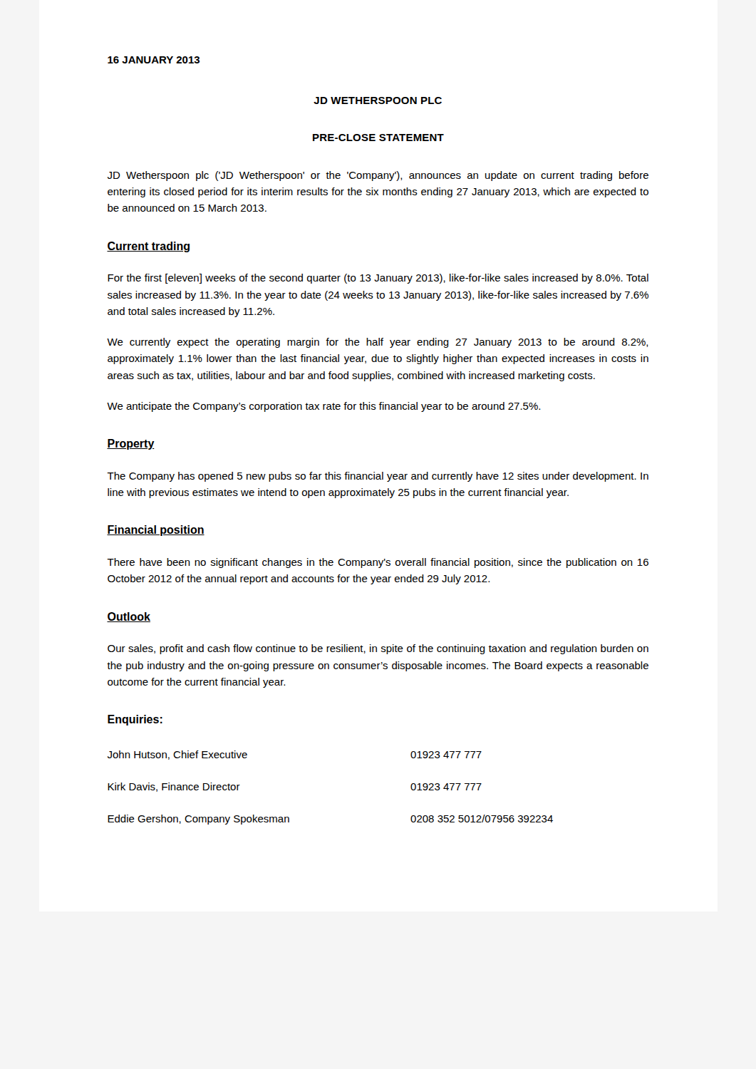16 JANUARY 2013
JD WETHERSPOON PLC
PRE-CLOSE STATEMENT
JD Wetherspoon plc ('JD Wetherspoon' or the 'Company'), announces an update on current trading before entering its closed period for its interim results for the six months ending 27 January 2013, which are expected to be announced on 15 March 2013.
Current trading
For the first [eleven] weeks of the second quarter (to 13 January 2013), like-for-like sales increased by 8.0%. Total sales increased by 11.3%. In the year to date (24 weeks to 13 January 2013), like-for-like sales increased by 7.6% and total sales increased by 11.2%.
We currently expect the operating margin for the half year ending 27 January 2013 to be around 8.2%, approximately 1.1% lower than the last financial year, due to slightly higher than expected increases in costs in areas such as tax, utilities, labour and bar and food supplies, combined with increased marketing costs.
We anticipate the Company’s corporation tax rate for this financial year to be around 27.5%.
Property
The Company has opened 5 new pubs so far this financial year and currently have 12 sites under development. In line with previous estimates we intend to open approximately 25 pubs in the current financial year.
Financial position
There have been no significant changes in the Company's overall financial position, since the publication on 16 October 2012 of the annual report and accounts for the year ended 29 July 2012.
Outlook
Our sales, profit and cash flow continue to be resilient, in spite of the continuing taxation and regulation burden on the pub industry and the on-going pressure on consumer’s disposable incomes. The Board expects a reasonable outcome for the current financial year.
Enquiries:
| John Hutson, Chief Executive | 01923 477 777 |
| Kirk Davis, Finance Director | 01923 477 777 |
| Eddie Gershon, Company Spokesman | 0208 352 5012/07956 392234 |